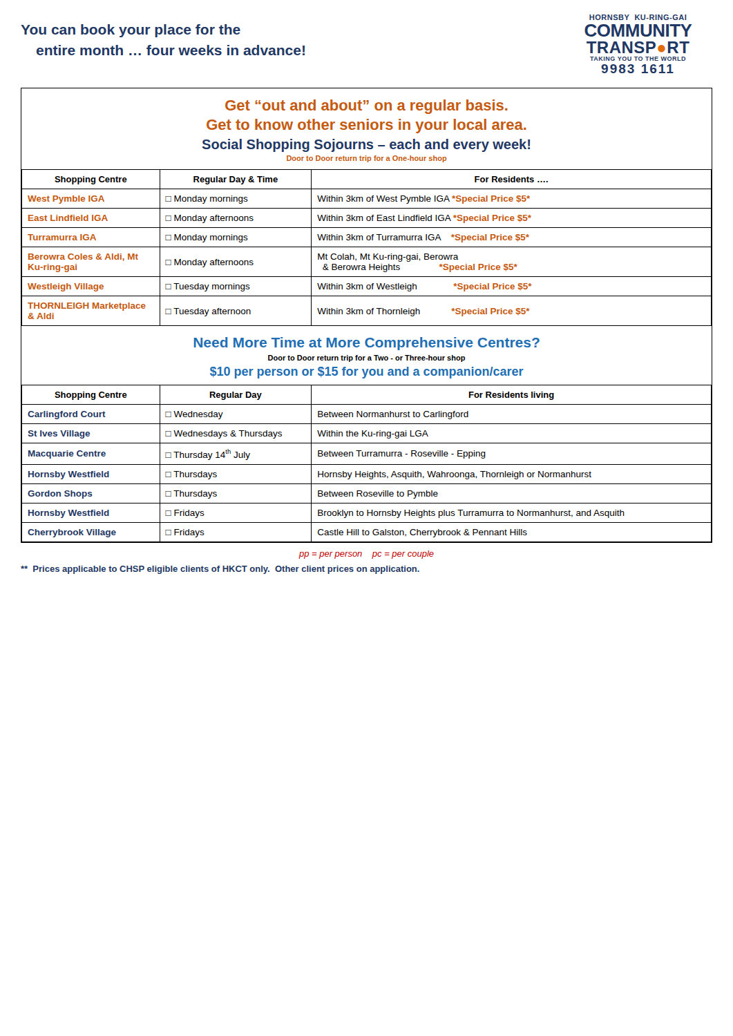You can book your place for the entire month … four weeks in advance!
HORNSBY KU-RING-GAI
COMMUNITY
TRANSP●RT
TAKING YOU TO THE WORLD
9983 1611
Get “out and about” on a regular basis.
Get to know other seniors in your local area.
Social Shopping Sojourns – each and every week!
Door to Door return trip for a One-hour shop
| Shopping Centre | Regular Day & Time | For Residents …. |
| --- | --- | --- |
| West Pymble IGA | □ Monday mornings | Within 3km of West Pymble IGA *Special Price $5* |
| East Lindfield IGA | □ Monday afternoons | Within 3km of East Lindfield IGA *Special Price $5* |
| Turramurra IGA | □ Monday mornings | Within 3km of Turramurra IGA *Special Price $5* |
| Berowra Coles & Aldi, Mt Ku-ring-gai | □ Monday afternoons | Mt Colah, Mt Ku-ring-gai, Berowra & Berowra Heights *Special Price $5* |
| Westleigh Village | □ Tuesday mornings | Within 3km of Westleigh *Special Price $5* |
| THORNLEIGH Marketplace & Aldi | □ Tuesday afternoon | Within 3km of Thornleigh *Special Price $5* |
Need More Time at More Comprehensive Centres?
Door to Door return trip for a Two - or Three-hour shop
$10 per person or $15 for you and a companion/carer
| Shopping Centre | Regular Day | For Residents living |
| --- | --- | --- |
| Carlingford Court | □ Wednesday | Between Normanhurst to Carlingford |
| St Ives Village | □ Wednesdays & Thursdays | Within the Ku-ring-gai LGA |
| Macquarie Centre | □ Thursday 14 th July | Between Turramurra - Roseville - Epping |
| Hornsby Westfield | □ Thursdays | Hornsby Heights, Asquith, Wahroonga, Thornleigh or Normanhurst |
| Gordon Shops | □ Thursdays | Between Roseville to Pymble |
| Hornsby Westfield | □ Fridays | Brooklyn to Hornsby Heights plus Turramurra to Normanhurst, and Asquith |
| Cherrybrook Village | □ Fridays | Castle Hill to Galston, Cherrybrook & Pennant Hills |
pp = per person pc = per couple
** Prices applicable to CHSP eligible clients of HKCT only. Other client prices on application.